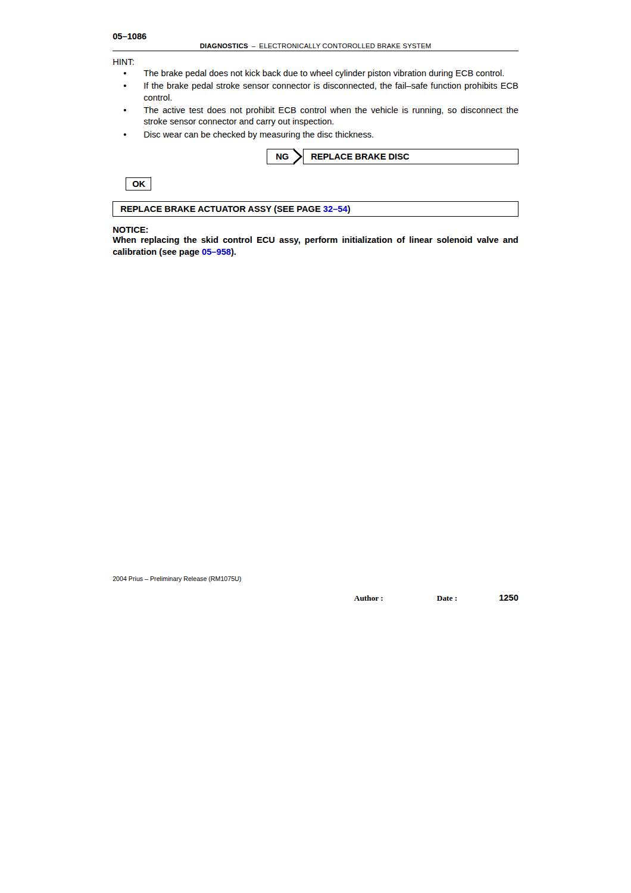05–1086
DIAGNOSTICS–ELECTRONICALLY CONTOROLLED BRAKE SYSTEM
HINT:
The brake pedal does not kick back due to wheel cylinder piston vibration during ECB control.
If the brake pedal stroke sensor connector is disconnected, the fail–safe function prohibits ECB control.
The active test does not prohibit ECB control when the vehicle is running, so disconnect the stroke sensor connector and carry out inspection.
Disc wear can be checked by measuring the disc thickness.
NG
REPLACE BRAKE DISC
OK
REPLACE BRAKE ACTUATOR ASSY (SEE PAGE 32–54)
NOTICE:
When replacing the skid control ECU assy, perform initialization of linear solenoid valve and calibration (see page 05–958).
2004 Prius – Preliminary Release (RM1075U)
Author : Date : 1250